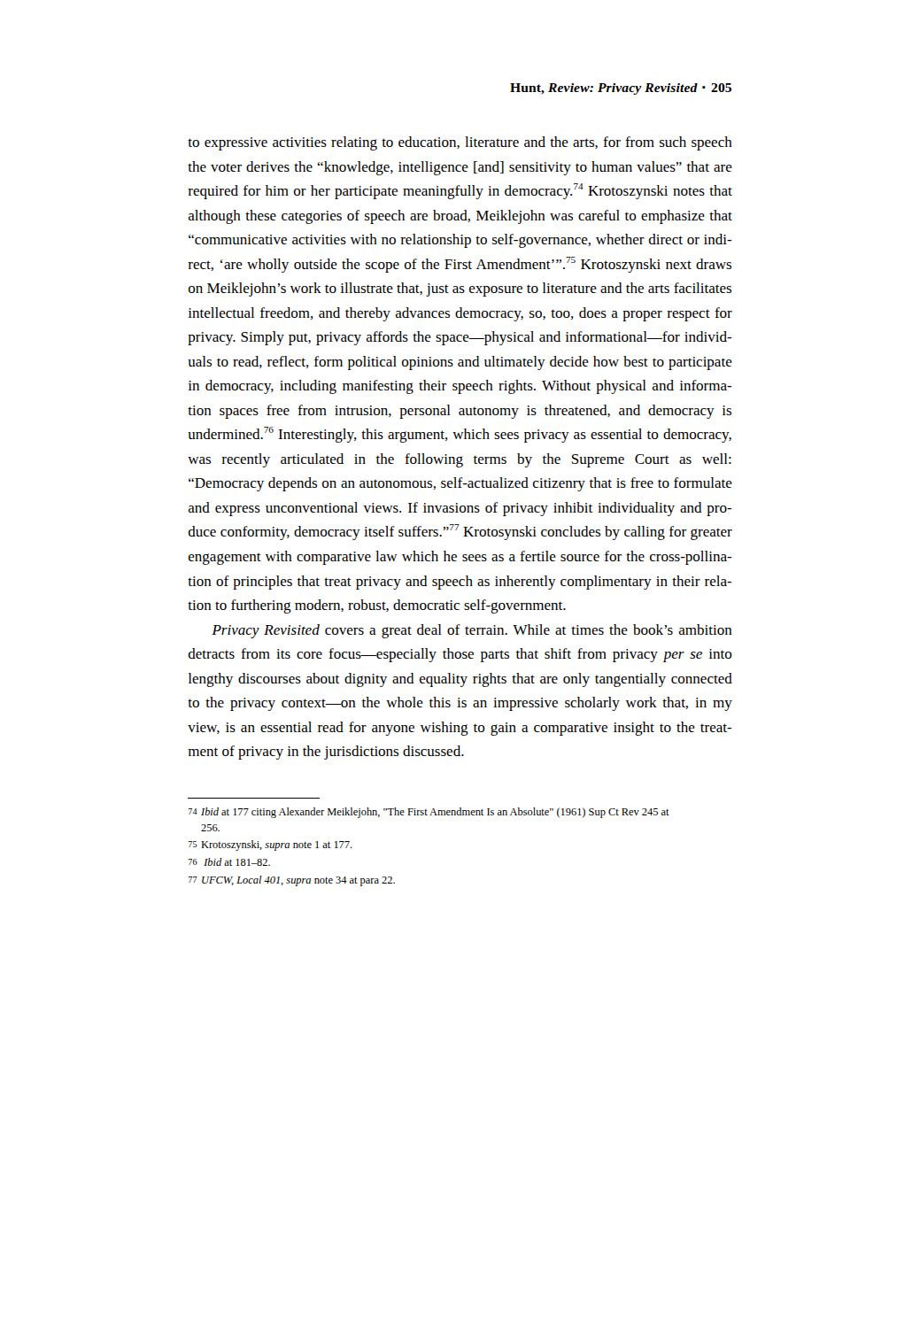Hunt, Review: Privacy Revisited▪205
to expressive activities relating to education, literature and the arts, for from such speech the voter derives the “knowledge, intelligence [and] sensitivity to human values” that are required for him or her participate meaningfully in democracy.74 Krotoszynski notes that although these categories of speech are broad, Meiklejohn was careful to emphasize that “communicative activities with no relationship to self-governance, whether direct or indirect, ‘are wholly outside the scope of the First Amendment’”.75 Krotoszynski next draws on Meiklejohn’s work to illustrate that, just as exposure to literature and the arts facilitates intellectual freedom, and thereby advances democracy, so, too, does a proper respect for privacy. Simply put, privacy affords the space—physical and informational—for individuals to read, reflect, form political opinions and ultimately decide how best to participate in democracy, including manifesting their speech rights. Without physical and information spaces free from intrusion, personal autonomy is threatened, and democracy is undermined.76 Interestingly, this argument, which sees privacy as essential to democracy, was recently articulated in the following terms by the Supreme Court as well: “Democracy depends on an autonomous, self-actualized citizenry that is free to formulate and express unconventional views. If invasions of privacy inhibit individuality and produce conformity, democracy itself suffers.”77 Krotosynski concludes by calling for greater engagement with comparative law which he sees as a fertile source for the cross-pollination of principles that treat privacy and speech as inherently complimentary in their relation to furthering modern, robust, democratic self-government.
Privacy Revisited covers a great deal of terrain. While at times the book’s ambition detracts from its core focus—especially those parts that shift from privacy per se into lengthy discourses about dignity and equality rights that are only tangentially connected to the privacy context—on the whole this is an impressive scholarly work that, in my view, is an essential read for anyone wishing to gain a comparative insight to the treatment of privacy in the jurisdictions discussed.
74
Ibid at 177 citing Alexander Meiklejohn, "The First Amendment Is an Absolute" (1961) Sup Ct Rev 245 at 256.
75
Krotoszynski, supra note 1 at 177.
76
Ibid at 181–82.
77
UFCW, Local 401, supra note 34 at para 22.